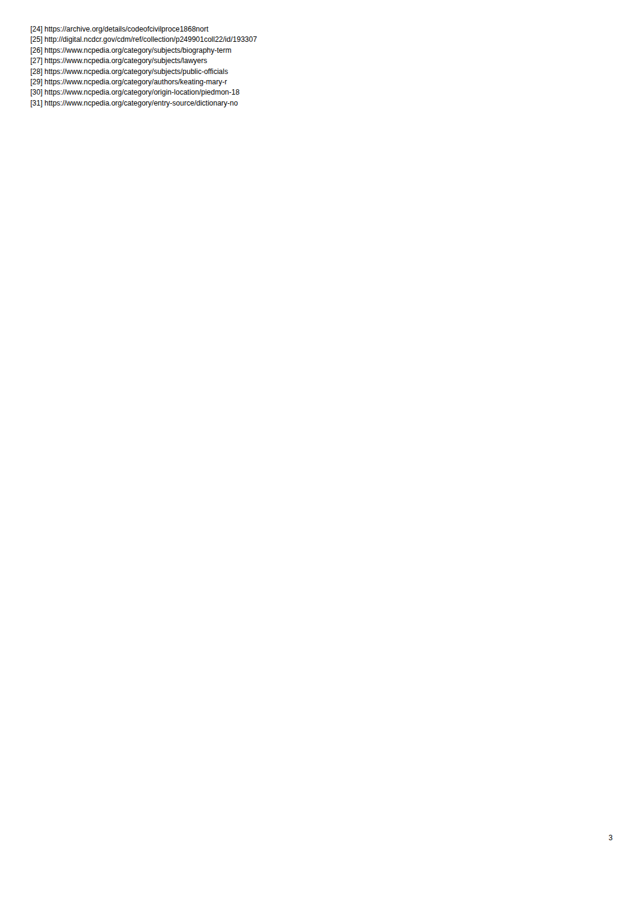[24] https://archive.org/details/codeofcivilproce1868nort
[25] http://digital.ncdcr.gov/cdm/ref/collection/p249901coll22/id/193307
[26] https://www.ncpedia.org/category/subjects/biography-term
[27] https://www.ncpedia.org/category/subjects/lawyers
[28] https://www.ncpedia.org/category/subjects/public-officials
[29] https://www.ncpedia.org/category/authors/keating-mary-r
[30] https://www.ncpedia.org/category/origin-location/piedmon-18
[31] https://www.ncpedia.org/category/entry-source/dictionary-no
3